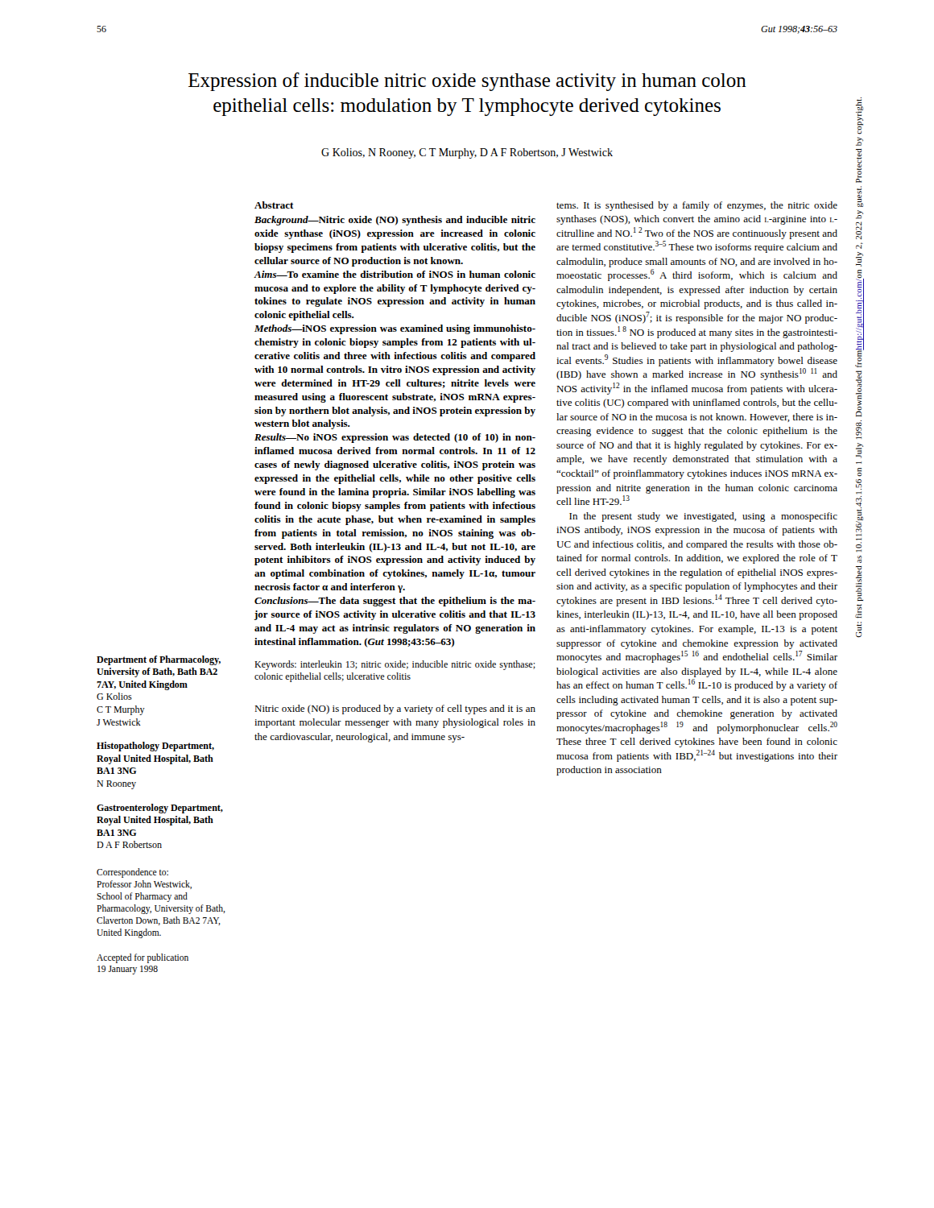56 Gut 1998;43:56–63
Expression of inducible nitric oxide synthase activity in human colon epithelial cells: modulation by T lymphocyte derived cytokines
G Kolios, N Rooney, C T Murphy, D A F Robertson, J Westwick
Department of Pharmacology, University of Bath, Bath BA2 7AY, United Kingdom
G Kolios
C T Murphy
J Westwick
Histopathology Department, Royal United Hospital, Bath BA1 3NG
N Rooney
Gastroenterology Department, Royal United Hospital, Bath BA1 3NG
D A F Robertson
Correspondence to:
Professor John Westwick,
School of Pharmacy and Pharmacology, University of Bath, Claverton Down, Bath BA2 7AY, United Kingdom.
Accepted for publication
19 January 1998
Abstract
Background—Nitric oxide (NO) synthesis and inducible nitric oxide synthase (iNOS) expression are increased in colonic biopsy specimens from patients with ulcerative colitis, but the cellular source of NO production is not known.
Aims—To examine the distribution of iNOS in human colonic mucosa and to explore the ability of T lymphocyte derived cytokines to regulate iNOS expression and activity in human colonic epithelial cells.
Methods—iNOS expression was examined using immunohistochemistry in colonic biopsy samples from 12 patients with ulcerative colitis and three with infectious colitis and compared with 10 normal controls. In vitro iNOS expression and activity were determined in HT-29 cell cultures; nitrite levels were measured using a fluorescent substrate, iNOS mRNA expression by northern blot analysis, and iNOS protein expression by western blot analysis.
Results—No iNOS expression was detected (10 of 10) in non-inflamed mucosa derived from normal controls. In 11 of 12 cases of newly diagnosed ulcerative colitis, iNOS protein was expressed in the epithelial cells, while no other positive cells were found in the lamina propria. Similar iNOS labelling was found in colonic biopsy samples from patients with infectious colitis in the acute phase, but when re-examined in samples from patients in total remission, no iNOS staining was observed. Both interleukin (IL)-13 and IL-4, but not IL-10, are potent inhibitors of iNOS expression and activity induced by an optimal combination of cytokines, namely IL-1α, tumour necrosis factor α and interferon γ.
Conclusions—The data suggest that the epithelium is the major source of iNOS activity in ulcerative colitis and that IL-13 and IL-4 may act as intrinsic regulators of NO generation in intestinal inflammation. (Gut 1998;43:56–63)
Keywords: interleukin 13; nitric oxide; inducible nitric oxide synthase; colonic epithelial cells; ulcerative colitis
Nitric oxide (NO) is produced by a variety of cell types and it is an important molecular messenger with many physiological roles in the cardiovascular, neurological, and immune sys-
tems. It is synthesised by a family of enzymes, the nitric oxide synthases (NOS), which convert the amino acid l-arginine into l-citrulline and NO.1 2 Two of the NOS are continuously present and are termed constitutive.3–5 These two isoforms require calcium and calmodulin, produce small amounts of NO, and are involved in homoeostatic processes.6 A third isoform, which is calcium and calmodulin independent, is expressed after induction by certain cytokines, microbes, or microbial products, and is thus called inducible NOS (iNOS)7; it is responsible for the major NO production in tissues.1 8 NO is produced at many sites in the gastrointestinal tract and is believed to take part in physiological and pathological events.9 Studies in patients with inflammatory bowel disease (IBD) have shown a marked increase in NO synthesis10 11 and NOS activity12 in the inflamed mucosa from patients with ulcerative colitis (UC) compared with uninflamed controls, but the cellular source of NO in the mucosa is not known. However, there is increasing evidence to suggest that the colonic epithelium is the source of NO and that it is highly regulated by cytokines. For example, we have recently demonstrated that stimulation with a “cocktail” of proinflammatory cytokines induces iNOS mRNA expression and nitrite generation in the human colonic carcinoma cell line HT-29.13
In the present study we investigated, using a monospecific iNOS antibody, iNOS expression in the mucosa of patients with UC and infectious colitis, and compared the results with those obtained for normal controls. In addition, we explored the role of T cell derived cytokines in the regulation of epithelial iNOS expression and activity, as a specific population of lymphocytes and their cytokines are present in IBD lesions.14 Three T cell derived cytokines, interleukin (IL)-13, IL-4, and IL-10, have all been proposed as anti-inflammatory cytokines. For example, IL-13 is a potent suppressor of cytokine and chemokine expression by activated monocytes and macrophages15 16 and endothelial cells.17 Similar biological activities are also displayed by IL-4, while IL-4 alone has an effect on human T cells.16 IL-10 is produced by a variety of cells including activated human T cells, and it is also a potent suppressor of cytokine and chemokine generation by activated monocytes/macrophages18 19 and polymorphonuclear cells.20 These three T cell derived cytokines have been found in colonic mucosa from patients with IBD,21–24 but investigations into their production in association
Gut: first published as 10.1136/gut.43.1.56 on 1 July 1998. Downloaded from http://gut.bmj.com/ on July 2, 2022 by guest. Protected by copyright.